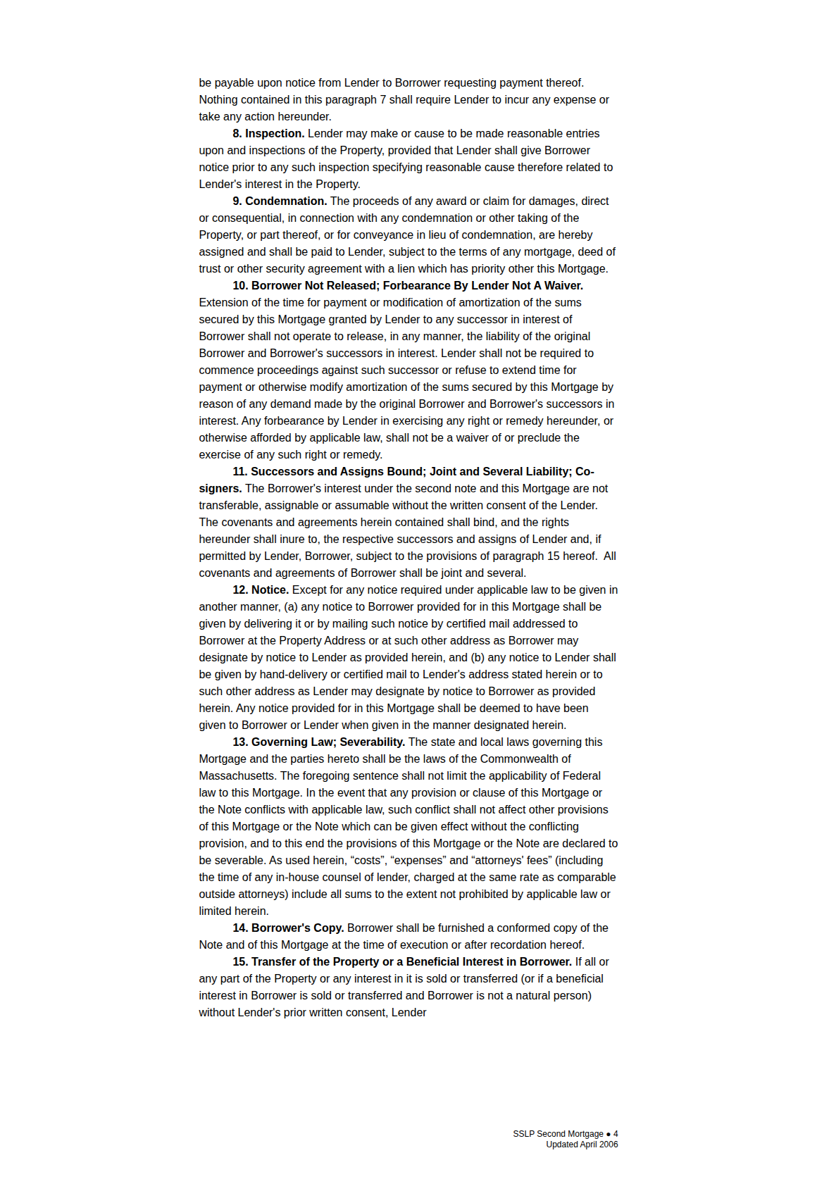be payable upon notice from Lender to Borrower requesting payment thereof. Nothing contained in this paragraph 7 shall require Lender to incur any expense or take any action hereunder.
8. Inspection. Lender may make or cause to be made reasonable entries upon and inspections of the Property, provided that Lender shall give Borrower notice prior to any such inspection specifying reasonable cause therefore related to Lender's interest in the Property.
9. Condemnation. The proceeds of any award or claim for damages, direct or consequential, in connection with any condemnation or other taking of the Property, or part thereof, or for conveyance in lieu of condemnation, are hereby assigned and shall be paid to Lender, subject to the terms of any mortgage, deed of trust or other security agreement with a lien which has priority other this Mortgage.
10. Borrower Not Released; Forbearance By Lender Not A Waiver. Extension of the time for payment or modification of amortization of the sums secured by this Mortgage granted by Lender to any successor in interest of Borrower shall not operate to release, in any manner, the liability of the original Borrower and Borrower's successors in interest. Lender shall not be required to commence proceedings against such successor or refuse to extend time for payment or otherwise modify amortization of the sums secured by this Mortgage by reason of any demand made by the original Borrower and Borrower's successors in interest. Any forbearance by Lender in exercising any right or remedy hereunder, or otherwise afforded by applicable law, shall not be a waiver of or preclude the exercise of any such right or remedy.
11. Successors and Assigns Bound; Joint and Several Liability; Co-signers. The Borrower's interest under the second note and this Mortgage are not transferable, assignable or assumable without the written consent of the Lender. The covenants and agreements herein contained shall bind, and the rights hereunder shall inure to, the respective successors and assigns of Lender and, if permitted by Lender, Borrower, subject to the provisions of paragraph 15 hereof. All covenants and agreements of Borrower shall be joint and several.
12. Notice. Except for any notice required under applicable law to be given in another manner, (a) any notice to Borrower provided for in this Mortgage shall be given by delivering it or by mailing such notice by certified mail addressed to Borrower at the Property Address or at such other address as Borrower may designate by notice to Lender as provided herein, and (b) any notice to Lender shall be given by hand-delivery or certified mail to Lender's address stated herein or to such other address as Lender may designate by notice to Borrower as provided herein. Any notice provided for in this Mortgage shall be deemed to have been given to Borrower or Lender when given in the manner designated herein.
13. Governing Law; Severability. The state and local laws governing this Mortgage and the parties hereto shall be the laws of the Commonwealth of Massachusetts. The foregoing sentence shall not limit the applicability of Federal law to this Mortgage. In the event that any provision or clause of this Mortgage or the Note conflicts with applicable law, such conflict shall not affect other provisions of this Mortgage or the Note which can be given effect without the conflicting provision, and to this end the provisions of this Mortgage or the Note are declared to be severable. As used herein, “costs”, “expenses” and “attorneys' fees” (including the time of any in-house counsel of lender, charged at the same rate as comparable outside attorneys) include all sums to the extent not prohibited by applicable law or limited herein.
14. Borrower's Copy. Borrower shall be furnished a conformed copy of the Note and of this Mortgage at the time of execution or after recordation hereof.
15. Transfer of the Property or a Beneficial Interest in Borrower. If all or any part of the Property or any interest in it is sold or transferred (or if a beneficial interest in Borrower is sold or transferred and Borrower is not a natural person) without Lender's prior written consent, Lender
SSLP Second Mortgage ● 4
Updated April 2006